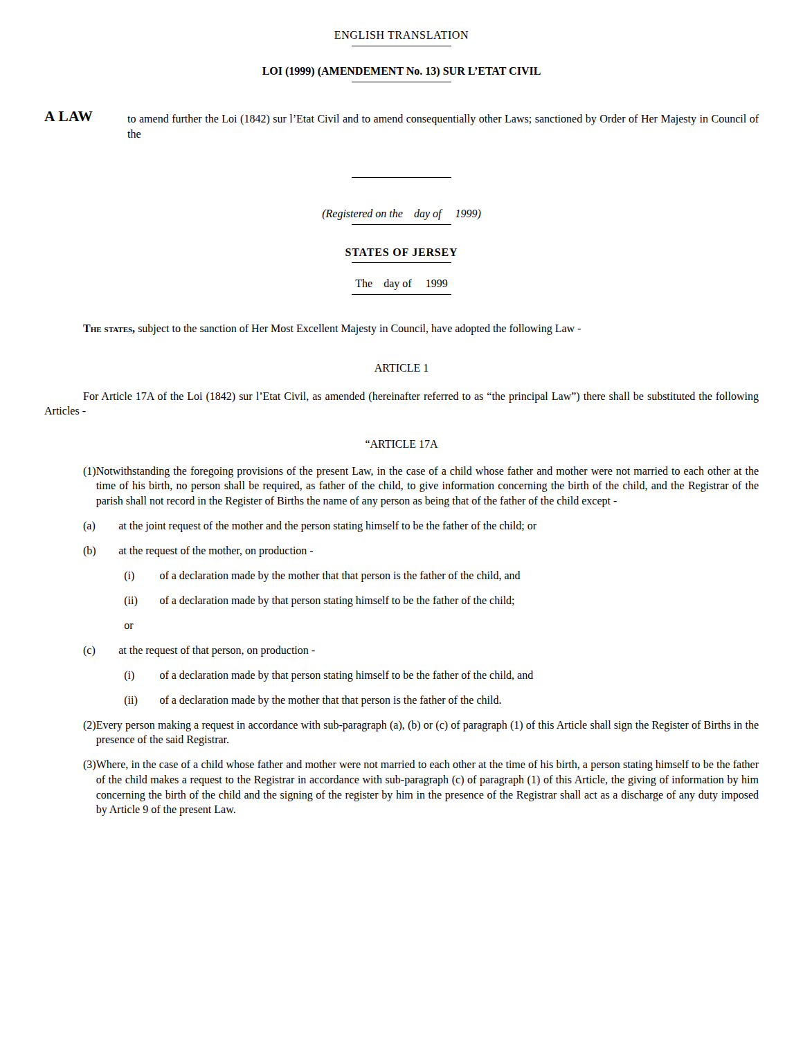ENGLISH TRANSLATION
LOI (1999) (AMENDEMENT No. 13) SUR L’ETAT CIVIL
A LAW to amend further the Loi (1842) sur l’Etat Civil and to amend consequentially other Laws; sanctioned by Order of Her Majesty in Council of the
(Registered on the day of 1999)
STATES OF JERSEY
The day of 1999
The states, subject to the sanction of Her Most Excellent Majesty in Council, have adopted the following Law -
ARTICLE 1
For Article 17A of the Loi (1842) sur l’Etat Civil, as amended (hereinafter referred to as “the principal Law”) there shall be substituted the following Articles -
“ARTICLE 17A
(1) Notwithstanding the foregoing provisions of the present Law, in the case of a child whose father and mother were not married to each other at the time of his birth, no person shall be required, as father of the child, to give information concerning the birth of the child, and the Registrar of the parish shall not record in the Register of Births the name of any person as being that of the father of the child except -
(a) at the joint request of the mother and the person stating himself to be the father of the child; or
(b) at the request of the mother, on production -
(i) of a declaration made by the mother that that person is the father of the child, and
(ii) of a declaration made by that person stating himself to be the father of the child;
or
(c) at the request of that person, on production -
(i) of a declaration made by that person stating himself to be the father of the child, and
(ii) of a declaration made by the mother that that person is the father of the child.
(2) Every person making a request in accordance with sub-paragraph (a), (b) or (c) of paragraph (1) of this Article shall sign the Register of Births in the presence of the said Registrar.
(3) Where, in the case of a child whose father and mother were not married to each other at the time of his birth, a person stating himself to be the father of the child makes a request to the Registrar in accordance with sub-paragraph (c) of paragraph (1) of this Article, the giving of information by him concerning the birth of the child and the signing of the register by him in the presence of the Registrar shall act as a discharge of any duty imposed by Article 9 of the present Law.